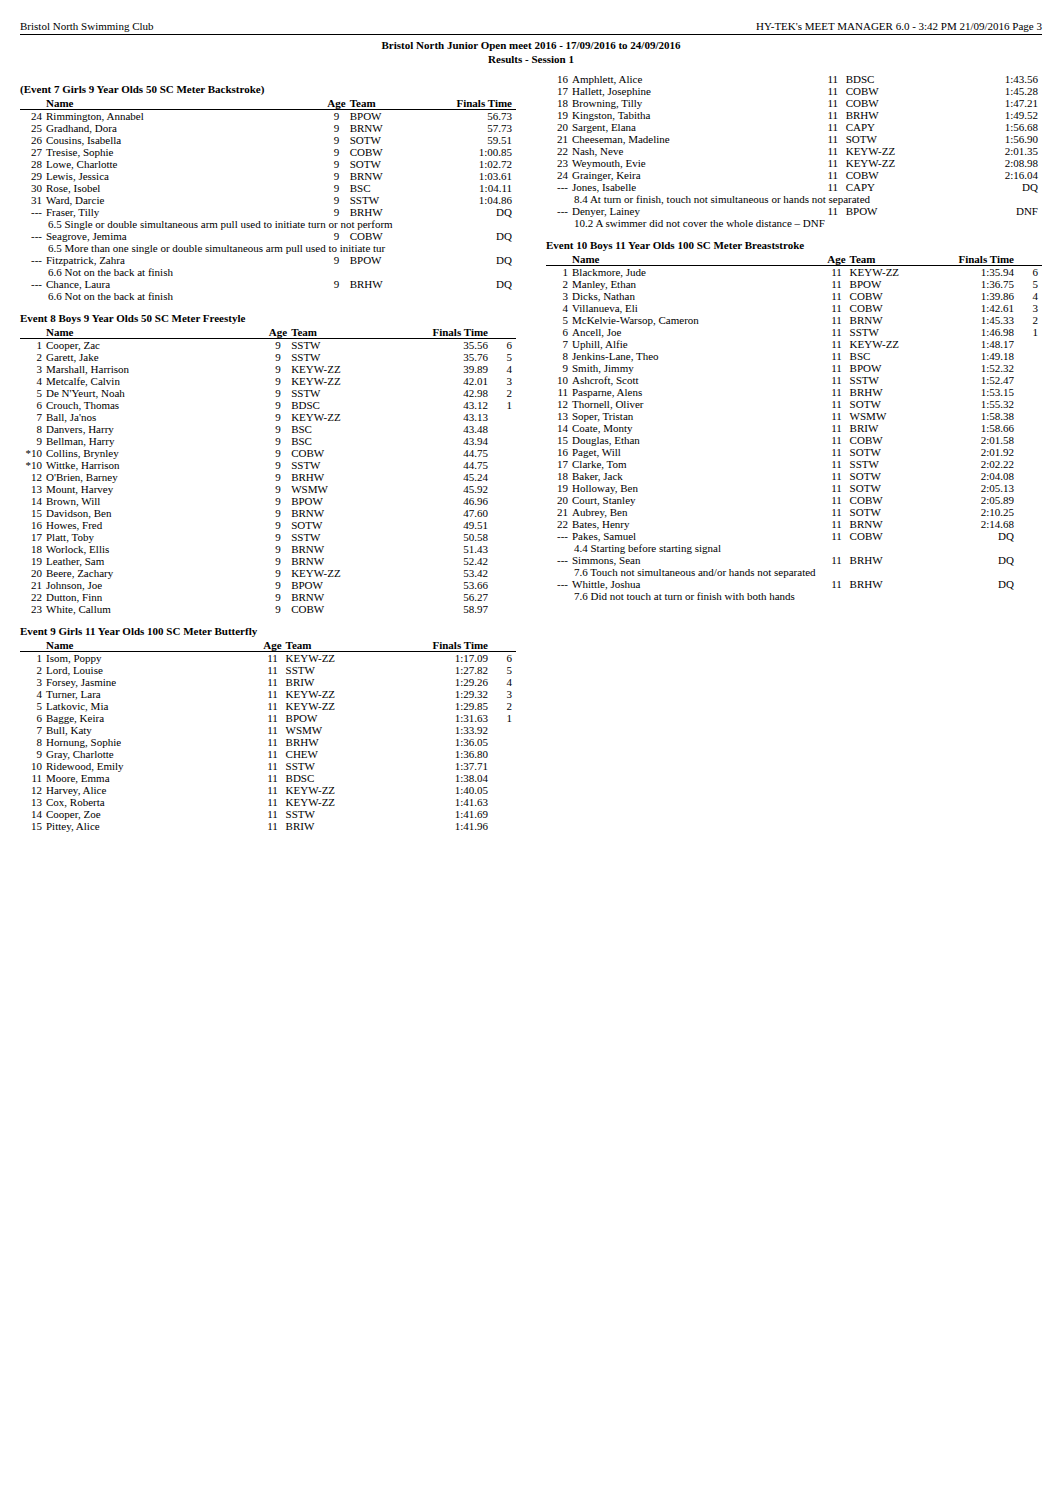Bristol North Swimming Club
HY-TEK's MEET MANAGER 6.0 - 3:42 PM 21/09/2016 Page 3
Bristol North Junior Open meet 2016 - 17/09/2016 to 24/09/2016
Results - Session 1
(Event 7 Girls 9 Year Olds 50 SC Meter Backstroke)
| | Name | Age | Team | Finals Time |
| --- | --- | --- | --- | --- |
| 24 | Rimmington, Annabel | 9 | BPOW | 56.73 |
| 25 | Gradhand, Dora | 9 | BRNW | 57.73 |
| 26 | Cousins, Isabella | 9 | SOTW | 59.51 |
| 27 | Tresise, Sophie | 9 | COBW | 1:00.85 |
| 28 | Lowe, Charlotte | 9 | SOTW | 1:02.72 |
| 29 | Lewis, Jessica | 9 | BRNW | 1:03.61 |
| 30 | Rose, Isobel | 9 | BSC | 1:04.11 |
| 31 | Ward, Darcie | 9 | SSTW | 1:04.86 |
| --- | Fraser, Tilly | 9 | BRHW | DQ |
| 6.5 Single or double simultaneous arm pull used to initiate turn or not perform |
| --- | Seagrove, Jemima | 9 | COBW | DQ |
| 6.5 More than one single or double simultaneous arm pull used to initiate tur |
| --- | Fitzpatrick, Zahra | 9 | BPOW | DQ |
| 6.6 Not on the back at finish |
| --- | Chance, Laura | 9 | BRHW | DQ |
| 6.6 Not on the back at finish |
Event 8 Boys 9 Year Olds 50 SC Meter Freestyle
| | Name | Age | Team | Finals Time | |
| --- | --- | --- | --- | --- | --- |
| 1 | Cooper, Zac | 9 | SSTW | 35.56 | 6 |
| 2 | Garett, Jake | 9 | SSTW | 35.76 | 5 |
| 3 | Marshall, Harrison | 9 | KEYW-ZZ | 39.89 | 4 |
| 4 | Metcalfe, Calvin | 9 | KEYW-ZZ | 42.01 | 3 |
| 5 | De N'Yeurt, Noah | 9 | SSTW | 42.98 | 2 |
| 6 | Crouch, Thomas | 9 | BDSC | 43.12 | 1 |
| 7 | Ball, Ja'nos | 9 | KEYW-ZZ | 43.13 | |
| 8 | Danvers, Harry | 9 | BSC | 43.48 | |
| 9 | Bellman, Harry | 9 | BSC | 43.94 | |
| *10 | Collins, Brynley | 9 | COBW | 44.75 | |
| *10 | Wittke, Harrison | 9 | SSTW | 44.75 | |
| 12 | O'Brien, Barney | 9 | BRHW | 45.24 | |
| 13 | Mount, Harvey | 9 | WSMW | 45.92 | |
| 14 | Brown, Will | 9 | BPOW | 46.96 | |
| 15 | Davidson, Ben | 9 | BRNW | 47.60 | |
| 16 | Howes, Fred | 9 | SOTW | 49.51 | |
| 17 | Platt, Toby | 9 | SSTW | 50.58 | |
| 18 | Worlock, Ellis | 9 | BRNW | 51.43 | |
| 19 | Leather, Sam | 9 | BRNW | 52.42 | |
| 20 | Beere, Zachary | 9 | KEYW-ZZ | 53.42 | |
| 21 | Johnson, Joe | 9 | BPOW | 53.66 | |
| 22 | Dutton, Finn | 9 | BRNW | 56.27 | |
| 23 | White, Callum | 9 | COBW | 58.97 | |
Event 9 Girls 11 Year Olds 100 SC Meter Butterfly
| | Name | Age | Team | Finals Time | |
| --- | --- | --- | --- | --- | --- |
| 1 | Isom, Poppy | 11 | KEYW-ZZ | 1:17.09 | 6 |
| 2 | Lord, Louise | 11 | SSTW | 1:27.82 | 5 |
| 3 | Forsey, Jasmine | 11 | BRIW | 1:29.26 | 4 |
| 4 | Turner, Lara | 11 | KEYW-ZZ | 1:29.32 | 3 |
| 5 | Latkovic, Mia | 11 | KEYW-ZZ | 1:29.85 | 2 |
| 6 | Bagge, Keira | 11 | BPOW | 1:31.63 | 1 |
| 7 | Bull, Katy | 11 | WSMW | 1:33.92 | |
| 8 | Hornung, Sophie | 11 | BRHW | 1:36.05 | |
| 9 | Gray, Charlotte | 11 | CHEW | 1:36.80 | |
| 10 | Ridewood, Emily | 11 | SSTW | 1:37.71 | |
| 11 | Moore, Emma | 11 | BDSC | 1:38.04 | |
| 12 | Harvey, Alice | 11 | KEYW-ZZ | 1:40.05 | |
| 13 | Cox, Roberta | 11 | KEYW-ZZ | 1:41.63 | |
| 14 | Cooper, Zoe | 11 | SSTW | 1:41.69 | |
| 15 | Pittey, Alice | 11 | BRIW | 1:41.96 | |
| 16 | Amphlett, Alice | 11 | BDSC | 1:43.56 |
| 17 | Hallett, Josephine | 11 | COBW | 1:45.28 |
| 18 | Browning, Tilly | 11 | COBW | 1:47.21 |
| 19 | Kingston, Tabitha | 11 | BRHW | 1:49.52 |
| 20 | Sargent, Elana | 11 | CAPY | 1:56.68 |
| 21 | Cheeseman, Madeline | 11 | SOTW | 1:56.90 |
| 22 | Nash, Neve | 11 | KEYW-ZZ | 2:01.35 |
| 23 | Weymouth, Evie | 11 | KEYW-ZZ | 2:08.98 |
| 24 | Grainger, Keira | 11 | COBW | 2:16.04 |
| --- | Jones, Isabelle | 11 | CAPY | DQ |
| 8.4 At turn or finish, touch not simultaneous or hands not separated |
| --- | Denyer, Lainey | 11 | BPOW | DNF |
| 10.2 A swimmer did not cover the whole distance – DNF |
Event 10 Boys 11 Year Olds 100 SC Meter Breaststroke
| | Name | Age | Team | Finals Time | |
| --- | --- | --- | --- | --- | --- |
| 1 | Blackmore, Jude | 11 | KEYW-ZZ | 1:35.94 | 6 |
| 2 | Manley, Ethan | 11 | BPOW | 1:36.75 | 5 |
| 3 | Dicks, Nathan | 11 | COBW | 1:39.86 | 4 |
| 4 | Villanueva, Eli | 11 | COBW | 1:42.61 | 3 |
| 5 | McKelvie-Warsop, Cameron | 11 | BRNW | 1:45.33 | 2 |
| 6 | Ancell, Joe | 11 | SSTW | 1:46.98 | 1 |
| 7 | Uphill, Alfie | 11 | KEYW-ZZ | 1:48.17 | |
| 8 | Jenkins-Lane, Theo | 11 | BSC | 1:49.18 | |
| 9 | Smith, Jimmy | 11 | BPOW | 1:52.32 | |
| 10 | Ashcroft, Scott | 11 | SSTW | 1:52.47 | |
| 11 | Pasparne, Alens | 11 | BRHW | 1:53.15 | |
| 12 | Thornell, Oliver | 11 | SOTW | 1:55.32 | |
| 13 | Soper, Tristan | 11 | WSMW | 1:58.38 | |
| 14 | Coate, Monty | 11 | BRIW | 1:58.66 | |
| 15 | Douglas, Ethan | 11 | COBW | 2:01.58 | |
| 16 | Paget, Will | 11 | SOTW | 2:01.92 | |
| 17 | Clarke, Tom | 11 | SSTW | 2:02.22 | |
| 18 | Baker, Jack | 11 | SOTW | 2:04.08 | |
| 19 | Holloway, Ben | 11 | SOTW | 2:05.13 | |
| 20 | Court, Stanley | 11 | COBW | 2:05.89 | |
| 21 | Aubrey, Ben | 11 | SOTW | 2:10.25 | |
| 22 | Bates, Henry | 11 | BRNW | 2:14.68 | |
| --- | Pakes, Samuel | 11 | COBW | DQ | |
| 4.4 Starting before starting signal |
| --- | Simmons, Sean | 11 | BRHW | DQ | |
| 7.6 Touch not simultaneous and/or hands not separated |
| --- | Whittle, Joshua | 11 | BRHW | DQ | |
| 7.6 Did not touch at turn or finish with both hands |